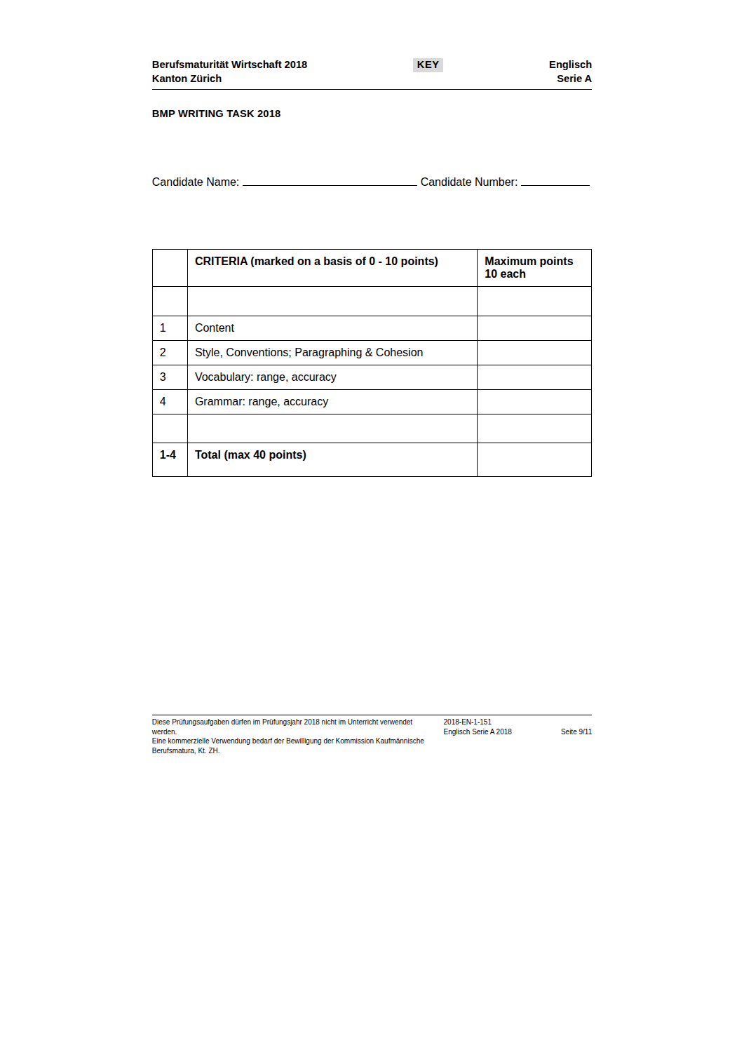Berufsmaturität Wirtschaft 2018
Kanton Zürich
KEY
Englisch
Serie A
BMP WRITING TASK 2018
Candidate Name: Candidate Number:
| | CRITERIA (marked on a basis of 0 - 10 points) | Maximum points 10 each |
| --- | --- | --- |
| 1 | Content | |
| 2 | Style, Conventions; Paragraphing & Cohesion | |
| 3 | Vocabulary: range, accuracy | |
| 4 | Grammar: range, accuracy | |
| 1-4 | Total (max 40 points) | |
Diese Prüfungsaufgaben dürfen im Prüfungsjahr 2018 nicht im Unterricht verwendet werden.
Eine kommerzielle Verwendung bedarf der Bewilligung der Kommission Kaufmännische Berufsmatura, Kt. ZH.
2018-EN-1-151
Englisch Serie A 2018 Seite 9/11